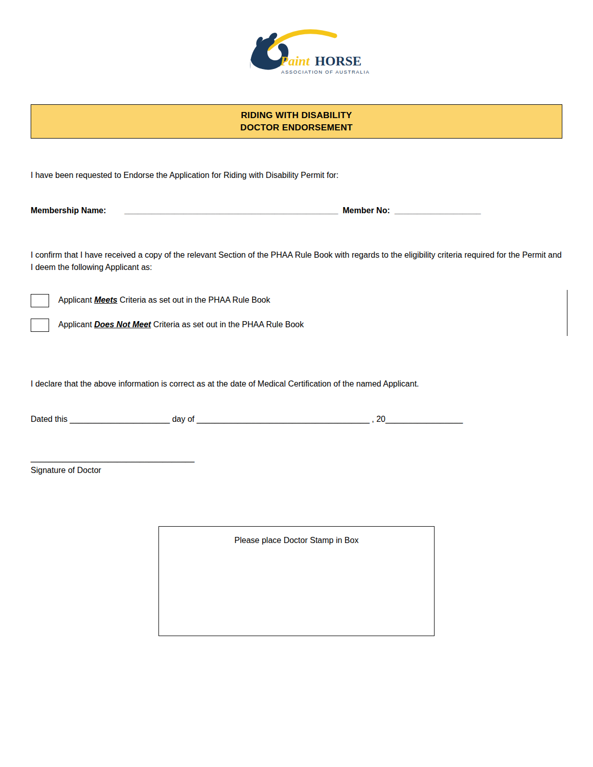Paint HORSE ASSOCIATION OF AUSTRALIA
RIDING WITH DISABILITY
DOCTOR ENDORSEMENT
I have been requested to Endorse the Application for Riding with Disability Permit for:
Membership Name: _______________________________________________ Member No: ___________________
I confirm that I have received a copy of the relevant Section of the PHAA Rule Book with regards to the eligibility criteria required for the Permit and I deem the following Applicant as:
Applicant Meets Criteria as set out in the PHAA Rule Book
Applicant Does Not Meet Criteria as set out in the PHAA Rule Book
I declare that the above information is correct as at the date of Medical Certification of the named Applicant.
Dated this ______________________ day of ______________________________________ , 20_________________
____________________________________
Signature of Doctor
Please place Doctor Stamp in Box